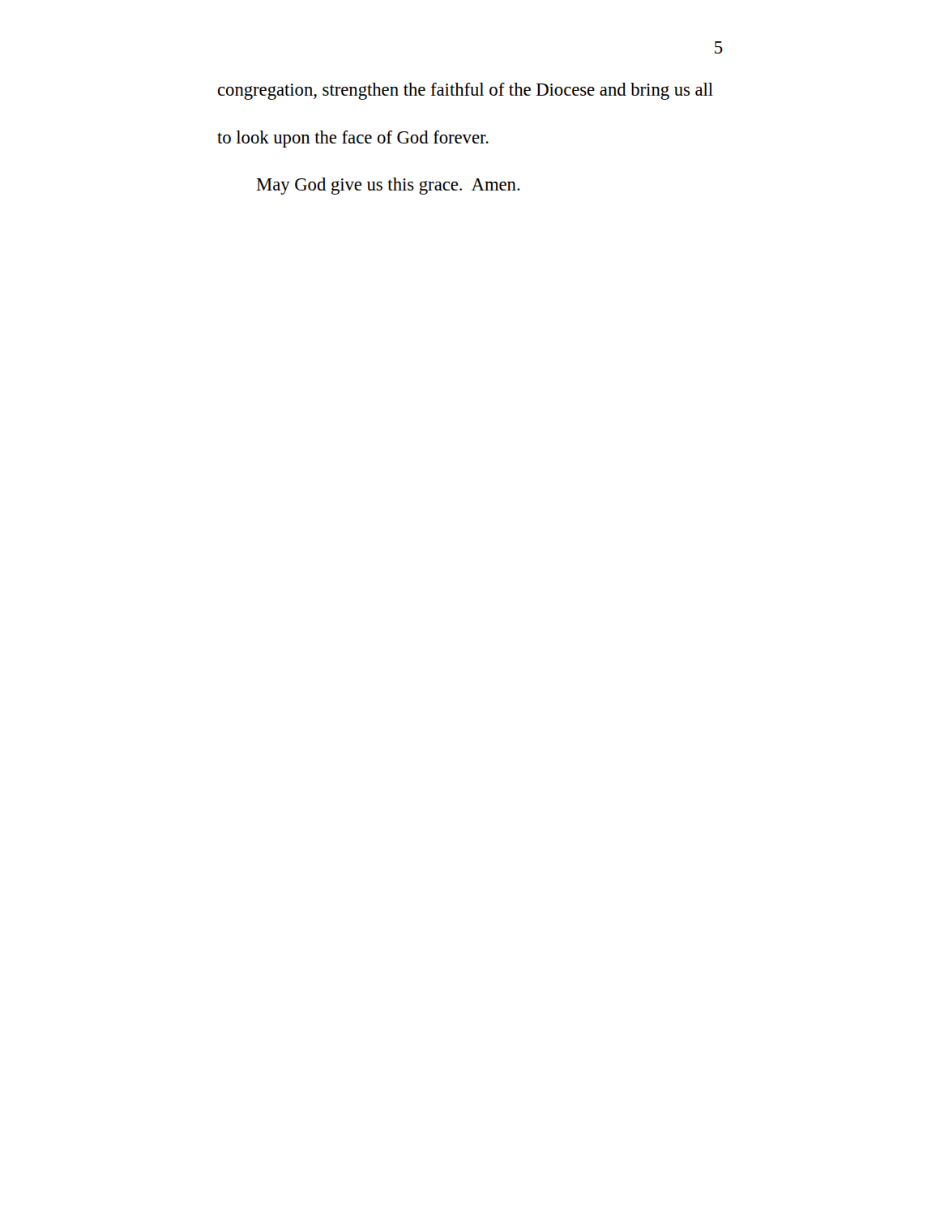5
congregation, strengthen the faithful of the Diocese and bring us all to look upon the face of God forever.
May God give us this grace. Amen.